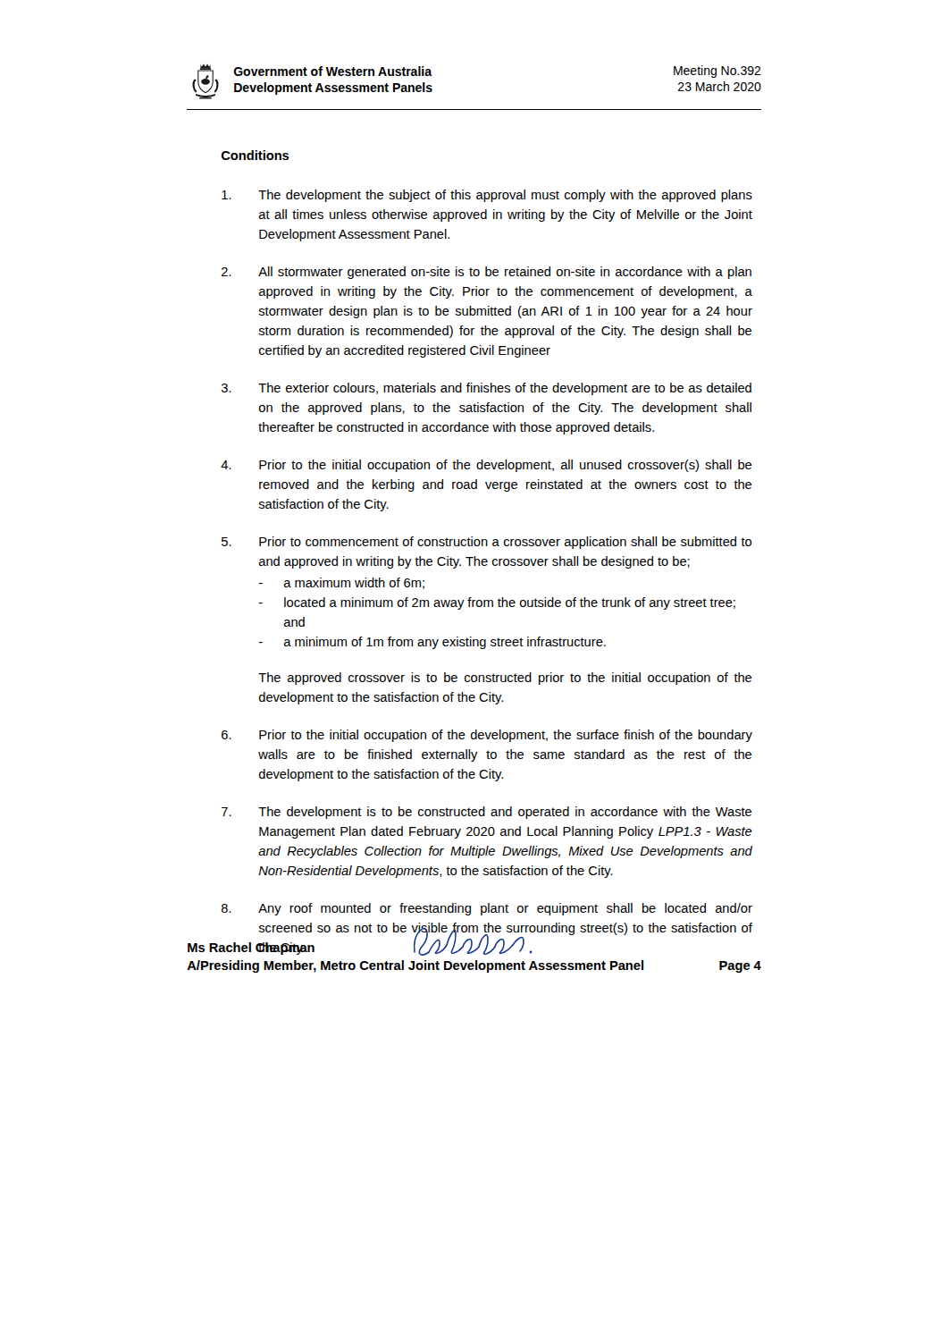Government of Western Australia
Development Assessment Panels
Meeting No.392
23 March 2020
Conditions
The development the subject of this approval must comply with the approved plans at all times unless otherwise approved in writing by the City of Melville or the Joint Development Assessment Panel.
All stormwater generated on-site is to be retained on-site in accordance with a plan approved in writing by the City. Prior to the commencement of development, a stormwater design plan is to be submitted (an ARI of 1 in 100 year for a 24 hour storm duration is recommended) for the approval of the City. The design shall be certified by an accredited registered Civil Engineer
The exterior colours, materials and finishes of the development are to be as detailed on the approved plans, to the satisfaction of the City. The development shall thereafter be constructed in accordance with those approved details.
Prior to the initial occupation of the development, all unused crossover(s) shall be removed and the kerbing and road verge reinstated at the owners cost to the satisfaction of the City.
Prior to commencement of construction a crossover application shall be submitted to and approved in writing by the City. The crossover shall be designed to be;
a maximum width of 6m;
located a minimum of 2m away from the outside of the trunk of any street tree; and
a minimum of 1m from any existing street infrastructure.
The approved crossover is to be constructed prior to the initial occupation of the development to the satisfaction of the City.
Prior to the initial occupation of the development, the surface finish of the boundary walls are to be finished externally to the same standard as the rest of the development to the satisfaction of the City.
The development is to be constructed and operated in accordance with the Waste Management Plan dated February 2020 and Local Planning Policy LPP1.3 - Waste and Recyclables Collection for Multiple Dwellings, Mixed Use Developments and Non-Residential Developments, to the satisfaction of the City.
Any roof mounted or freestanding plant or equipment shall be located and/or screened so as not to be visible from the surrounding street(s) to the satisfaction of the City.
Ms Rachel Chapman
A/Presiding Member, Metro Central Joint Development Assessment Panel
Page 4